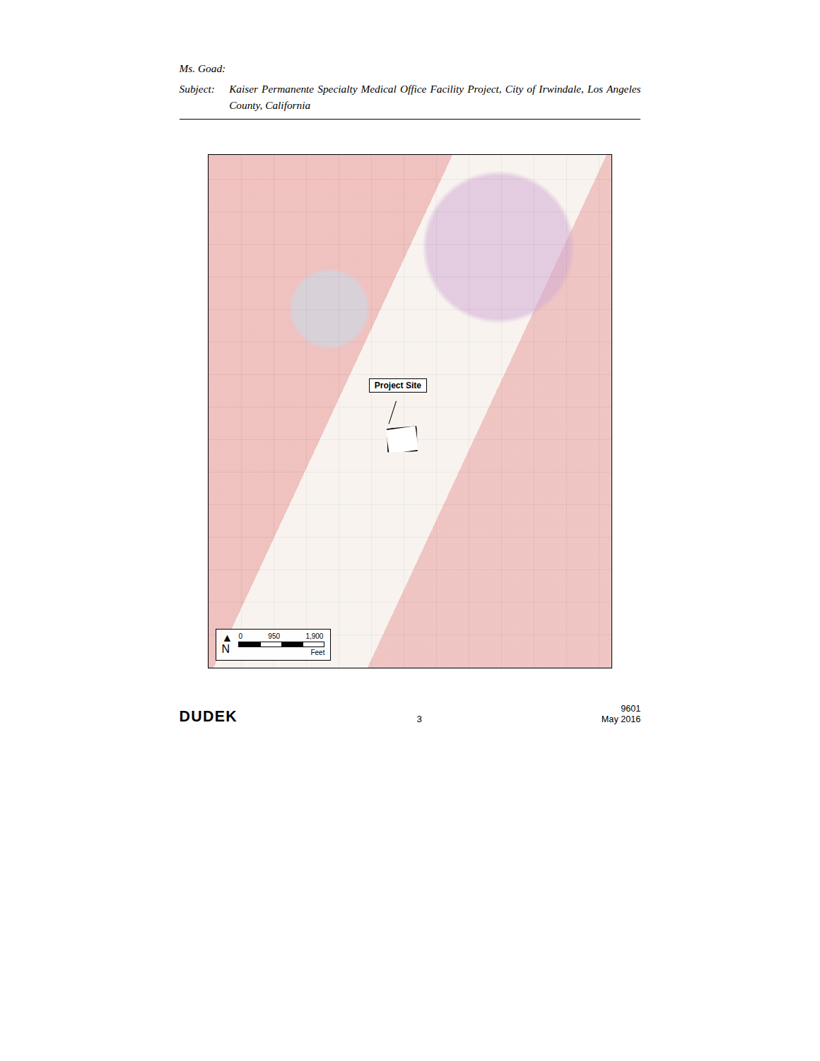Ms. Goad:
Subject:
Kaiser Permanente Specialty Medical Office Facility Project, City of Irwindale, Los Angeles County, California
Project Site
▲
N
09501,900
Feet
DUDEK
3
9601
May 2016